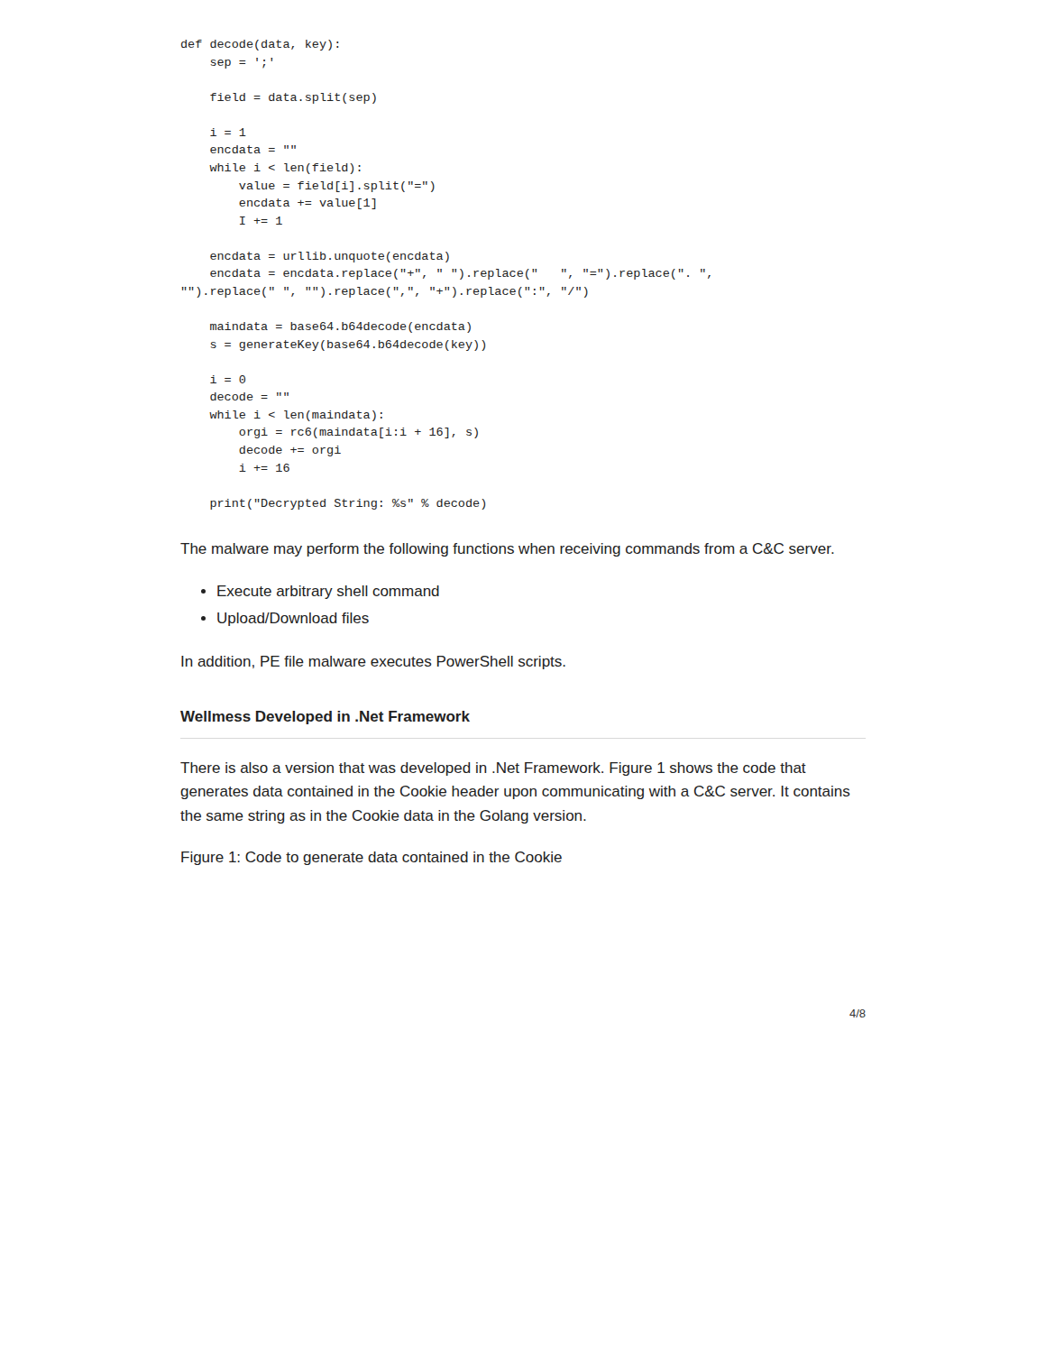def decode(data, key):
    sep = ';'

    field = data.split(sep)

    i = 1
    encdata = ""
    while i < len(field):
        value = field[i].split("=")
        encdata += value[1]
        I += 1

    encdata = urllib.unquote(encdata)
    encdata = encdata.replace("+", " ").replace("   ", "=").replace(". ",
"").replace(" ", "").replace(",", "+").replace(":", "/")

    maindata = base64.b64decode(encdata)
    s = generateKey(base64.b64decode(key))

    i = 0
    decode = ""
    while i < len(maindata):
        orgi = rc6(maindata[i:i + 16], s)
        decode += orgi
        i += 16

    print("Decrypted String: %s" % decode)
The malware may perform the following functions when receiving commands from a C&C server.
Execute arbitrary shell command
Upload/Download files
In addition, PE file malware executes PowerShell scripts.
Wellmess Developed in .Net Framework
There is also a version that was developed in .Net Framework. Figure 1 shows the code that generates data contained in the Cookie header upon communicating with a C&C server. It contains the same string as in the Cookie data in the Golang version.
Figure 1: Code to generate data contained in the Cookie
4/8